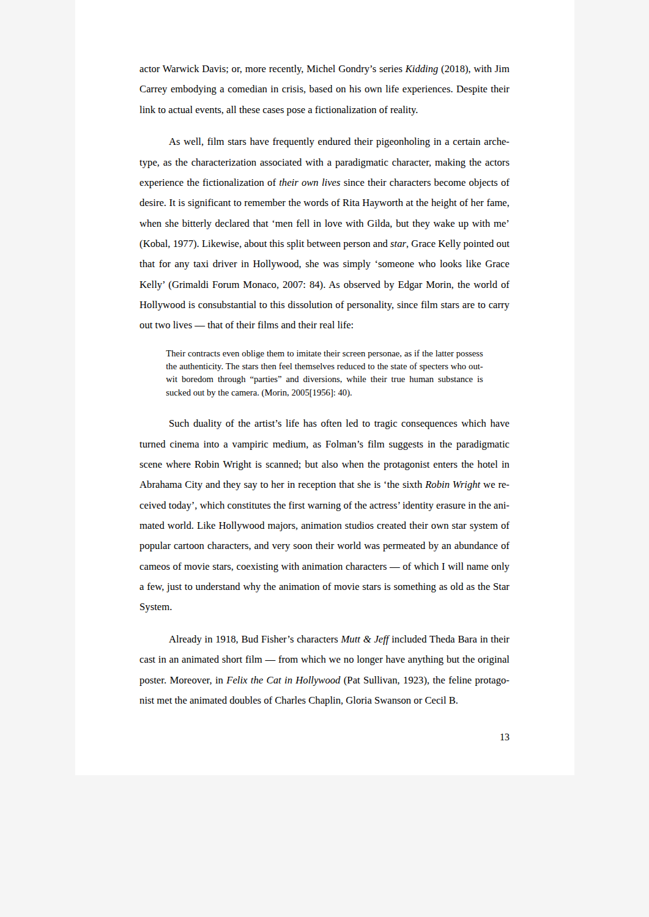actor Warwick Davis; or, more recently, Michel Gondry’s series Kidding (2018), with Jim Carrey embodying a comedian in crisis, based on his own life experiences. Despite their link to actual events, all these cases pose a fictionalization of reality.
As well, film stars have frequently endured their pigeonholing in a certain archetype, as the characterization associated with a paradigmatic character, making the actors experience the fictionalization of their own lives since their characters become objects of desire. It is significant to remember the words of Rita Hayworth at the height of her fame, when she bitterly declared that ‘men fell in love with Gilda, but they wake up with me’ (Kobal, 1977). Likewise, about this split between person and star, Grace Kelly pointed out that for any taxi driver in Hollywood, she was simply ‘someone who looks like Grace Kelly’ (Grimaldi Forum Monaco, 2007: 84). As observed by Edgar Morin, the world of Hollywood is consubstantial to this dissolution of personality, since film stars are to carry out two lives — that of their films and their real life:
Their contracts even oblige them to imitate their screen personae, as if the latter possess the authenticity. The stars then feel themselves reduced to the state of specters who outwit boredom through “parties” and diversions, while their true human substance is sucked out by the camera. (Morin, 2005[1956]: 40).
Such duality of the artist’s life has often led to tragic consequences which have turned cinema into a vampiric medium, as Folman’s film suggests in the paradigmatic scene where Robin Wright is scanned; but also when the protagonist enters the hotel in Abrahama City and they say to her in reception that she is ‘the sixth Robin Wright we received today’, which constitutes the first warning of the actress’ identity erasure in the animated world. Like Hollywood majors, animation studios created their own star system of popular cartoon characters, and very soon their world was permeated by an abundance of cameos of movie stars, coexisting with animation characters — of which I will name only a few, just to understand why the animation of movie stars is something as old as the Star System.
Already in 1918, Bud Fisher’s characters Mutt & Jeff included Theda Bara in their cast in an animated short film — from which we no longer have anything but the original poster. Moreover, in Felix the Cat in Hollywood (Pat Sullivan, 1923), the feline protagonist met the animated doubles of Charles Chaplin, Gloria Swanson or Cecil B.
13